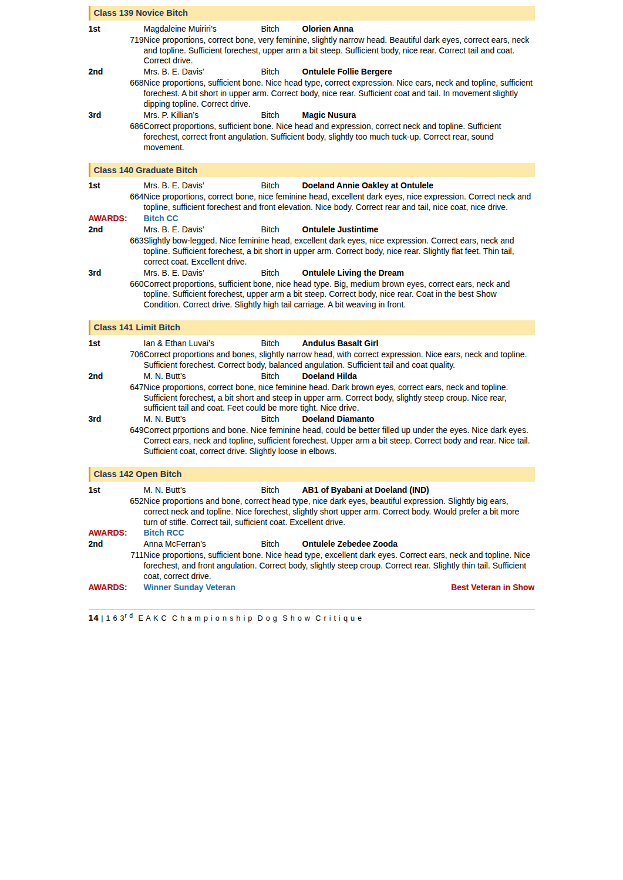Class 139 Novice Bitch
| 1st | | Magdaleine Muiriri’s | Bitch | Olorien Anna |
| | 719 | Nice proportions, correct bone, very feminine, slightly narrow head. Beautiful dark eyes, correct ears, neck and topline. Sufficient forechest, upper arm a bit steep. Sufficient body, nice rear. Correct tail and coat. Correct drive. |
| 2nd | | Mrs. B. E. Davis’ | Bitch | Ontulele Follie Bergere |
| | 668 | Nice proportions, sufficient bone. Nice head type, correct expression. Nice ears, neck and topline, sufficient forechest. A bit short in upper arm. Correct body, nice rear. Sufficient coat and tail. In movement slightly dipping topline. Correct drive. |
| 3rd | | Mrs. P. Killian’s | Bitch | Magic Nusura |
| | 686 | Correct proportions, sufficient bone. Nice head and expression, correct neck and topline. Sufficient forechest, correct front angulation. Sufficient body, slightly too much tuck-up. Correct rear, sound movement. |
Class 140 Graduate Bitch
| 1st | | Mrs. B. E. Davis’ | Bitch | Doeland Annie Oakley at Ontulele |
| | 664 | Nice proportions, correct bone, nice feminine head, excellent dark eyes, nice expression. Correct neck and topline, sufficient forechest and front elevation. Nice body. Correct rear and tail, nice coat, nice drive. |
| AWARDS: | Bitch CC |
| 2nd | | Mrs. B. E. Davis’ | Bitch | Ontulele Justintime |
| | 663 | Slightly bow-legged. Nice feminine head, excellent dark eyes, nice expression. Correct ears, neck and topline. Sufficient forechest, a bit short in upper arm. Correct body, nice rear. Slightly flat feet. Thin tail, correct coat. Excellent drive. |
| 3rd | | Mrs. B. E. Davis’ | Bitch | Ontulele Living the Dream |
| | 660 | Correct proportions, sufficient bone, nice head type. Big, medium brown eyes, correct ears, neck and topline. Sufficient forechest, upper arm a bit steep. Correct body, nice rear. Coat in the best Show Condition. Correct drive. Slightly high tail carriage. A bit weaving in front. |
Class 141 Limit Bitch
| 1st | | Ian & Ethan Luvai’s | Bitch | Andulus Basalt Girl |
| | 706 | Correct proportions and bones, slightly narrow head, with correct expression. Nice ears, neck and topline. Sufficient forechest. Correct body, balanced angulation. Sufficient tail and coat quality. |
| 2nd | | M. N. Butt’s | Bitch | Doeland Hilda |
| | 647 | Nice proportions, correct bone, nice feminine head. Dark brown eyes, correct ears, neck and topline. Sufficient forechest, a bit short and steep in upper arm. Correct body, slightly steep croup. Nice rear, sufficient tail and coat. Feet could be more tight. Nice drive. |
| 3rd | | M. N. Butt’s | Bitch | Doeland Diamanto |
| | 649 | Correct prportions and bone. Nice feminine head, could be better filled up under the eyes. Nice dark eyes. Correct ears, neck and topline, sufficient forechest. Upper arm a bit steep. Correct body and rear. Nice tail. Sufficient coat, correct drive. Slightly loose in elbows. |
Class 142 Open Bitch
| 1st | | M. N. Butt’s | Bitch | AB1 of Byabani at Doeland (IND) |
| | 652 | Nice proportions and bone, correct head type, nice dark eyes, beautiful expression. Slightly big ears, correct neck and topline. Nice forechest, slightly short upper arm. Correct body. Would prefer a bit more turn of stifle. Correct tail, sufficient coat. Excellent drive. |
| AWARDS: | Bitch RCC |
| 2nd | | Anna McFerran’s | Bitch | Ontulele Zebedee Zooda |
| | 711 | Nice proportions, sufficient bone. Nice head type, excellent dark eyes. Correct ears, neck and topline. Nice forechest, and front angulation. Correct body, slightly steep croup. Correct rear. Slightly thin tail. Sufficient coat, correct drive. |
| AWARDS: | Winner Sunday Veteran | Best Veteran in Show |
14|1 6 3r d E A K C C h a m p i o n s h i p D o g S h o w C r i t i q u e